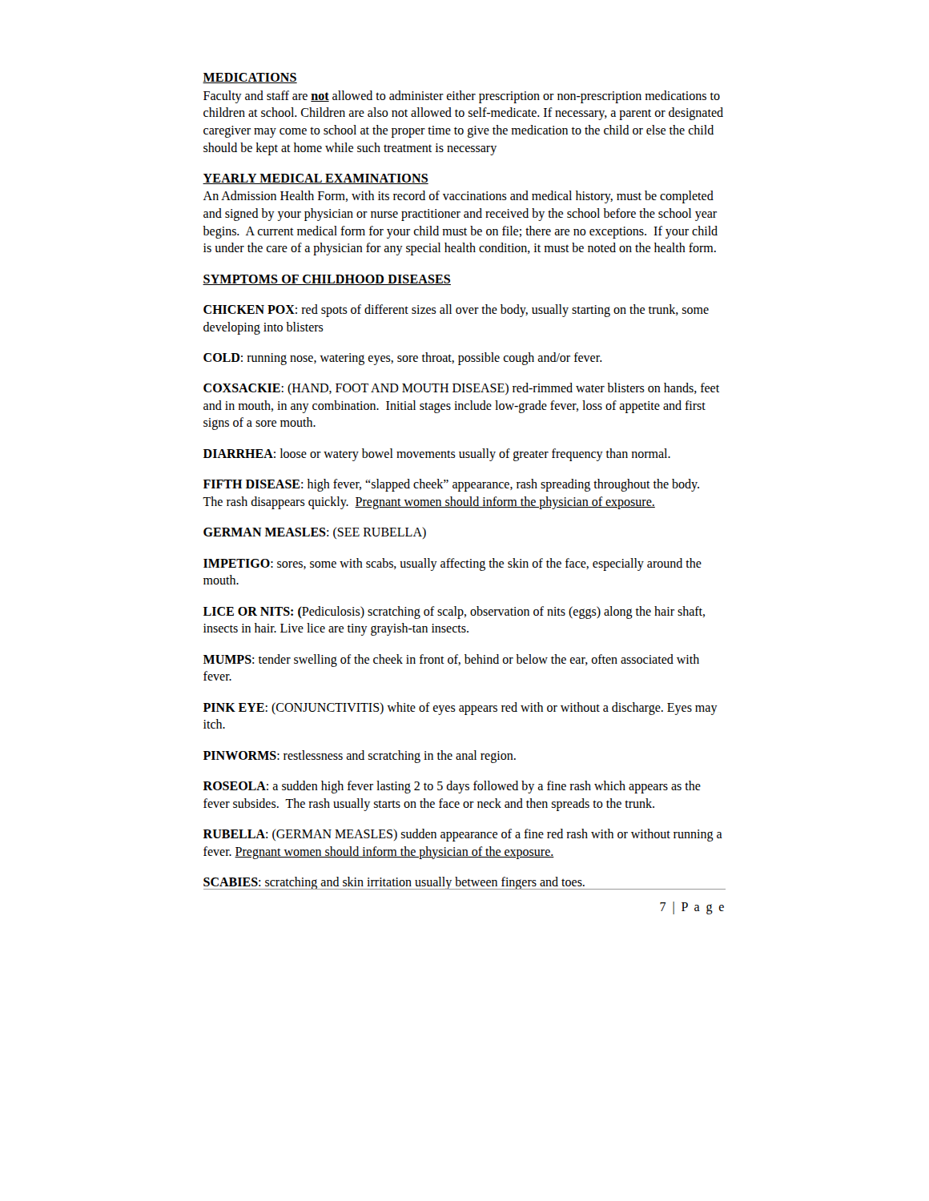MEDICATIONS
Faculty and staff are not allowed to administer either prescription or non-prescription medications to children at school. Children are also not allowed to self-medicate. If necessary, a parent or designated caregiver may come to school at the proper time to give the medication to the child or else the child should be kept at home while such treatment is necessary
YEARLY MEDICAL EXAMINATIONS
An Admission Health Form, with its record of vaccinations and medical history, must be completed and signed by your physician or nurse practitioner and received by the school before the school year begins. A current medical form for your child must be on file; there are no exceptions. If your child is under the care of a physician for any special health condition, it must be noted on the health form.
SYMPTOMS OF CHILDHOOD DISEASES
CHICKEN POX: red spots of different sizes all over the body, usually starting on the trunk, some developing into blisters
COLD: running nose, watering eyes, sore throat, possible cough and/or fever.
COXSACKIE: (HAND, FOOT AND MOUTH DISEASE) red-rimmed water blisters on hands, feet and in mouth, in any combination. Initial stages include low-grade fever, loss of appetite and first signs of a sore mouth.
DIARRHEA: loose or watery bowel movements usually of greater frequency than normal.
FIFTH DISEASE: high fever, “slapped cheek” appearance, rash spreading throughout the body. The rash disappears quickly. Pregnant women should inform the physician of exposure.
GERMAN MEASLES: (SEE RUBELLA)
IMPETIGO: sores, some with scabs, usually affecting the skin of the face, especially around the mouth.
LICE OR NITS: (Pediculosis) scratching of scalp, observation of nits (eggs) along the hair shaft, insects in hair. Live lice are tiny grayish-tan insects.
MUMPS: tender swelling of the cheek in front of, behind or below the ear, often associated with fever.
PINK EYE: (CONJUNCTIVITIS) white of eyes appears red with or without a discharge. Eyes may itch.
PINWORMS: restlessness and scratching in the anal region.
ROSEOLA: a sudden high fever lasting 2 to 5 days followed by a fine rash which appears as the fever subsides. The rash usually starts on the face or neck and then spreads to the trunk.
RUBELLA: (GERMAN MEASLES) sudden appearance of a fine red rash with or without running a fever. Pregnant women should inform the physician of the exposure.
SCABIES: scratching and skin irritation usually between fingers and toes.
7 | P a g e